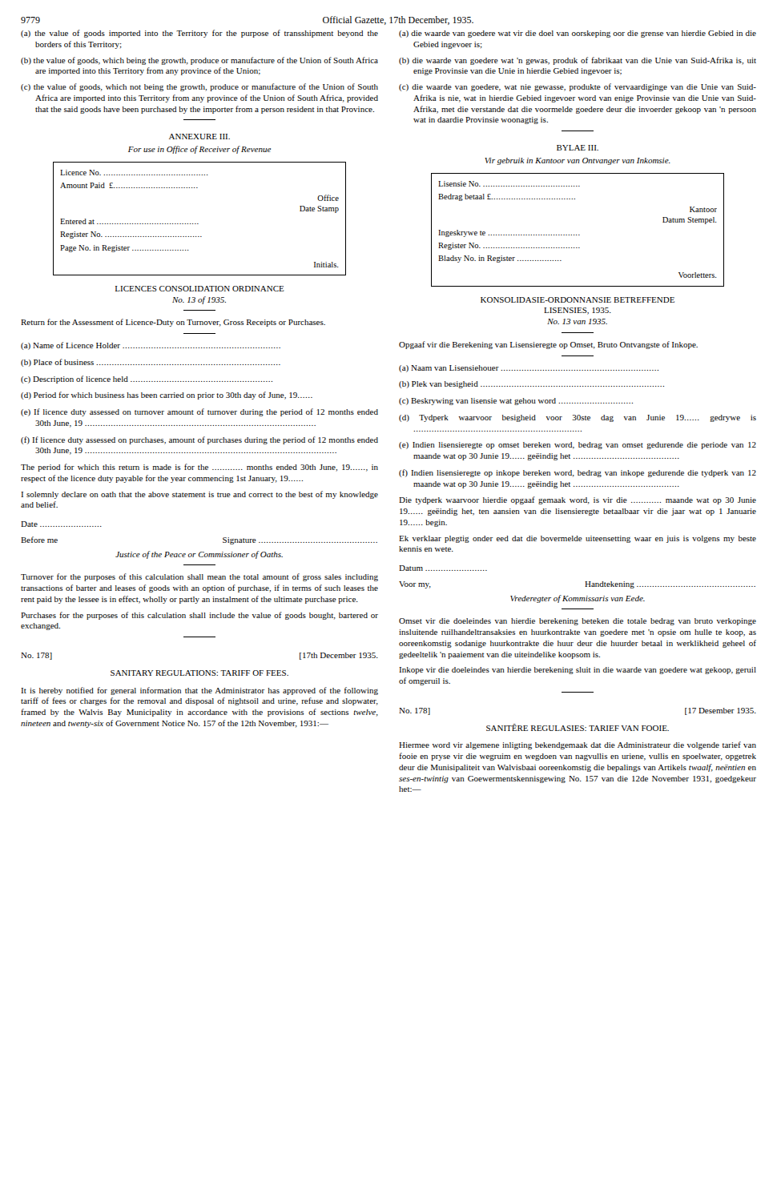9779
Official Gazette, 17th December, 1935.
(a) the value of goods imported into the Territory for the purpose of transshipment beyond the borders of this Territory;
(b) the value of goods, which being the growth, produce or manufacture of the Union of South Africa are imported into this Territory from any province of the Union;
(c) the value of goods, which not being the growth, produce or manufacture of the Union of South Africa are imported into this Territory from any province of the Union of South Africa, provided that the said goods have been purchased by the importer from a person resident in that Province.
ANNEXURE III.
For use in Office of Receiver of Revenue
Licence No. ..........................................
Amount Paid £..................................
Office
Date Stamp
Entered at .........................................
Register No. .......................................
Page No. in Register .......................
Initials.
LICENCES CONSOLIDATION ORDINANCE
No. 13 of 1935.
Return for the Assessment of Licence-Duty on Turnover, Gross Receipts or Purchases.
(a) Name of Licence Holder .............................................................
(b) Place of business .......................................................................
(c) Description of licence held .......................................................
(d) Period for which business has been carried on prior to 30th day of June, 19......
(e) If licence duty assessed on turnover amount of turnover during the period of 12 months ended 30th June, 19 .........................................................................................
(f) If licence duty assessed on purchases, amount of purchases during the period of 12 months ended 30th June, 19 .................................................................................................
The period for which this return is made is for the ............ months ended 30th June, 19......, in respect of the licence duty payable for the year commencing 1st January, 19......
I solemnly declare on oath that the above statement is true and correct to the best of my knowledge and belief.
Date ........................
Before me
Signature ..............................................
Justice of the Peace or Commissioner of Oaths.
Turnover for the purposes of this calculation shall mean the total amount of gross sales including transactions of barter and leases of goods with an option of purchase, if in terms of such leases the rent paid by the lessee is in effect, wholly or partly an instalment of the ultimate purchase price.
Purchases for the purposes of this calculation shall include the value of goods bought, bartered or exchanged.
No. 178]
[17th December 1935.
SANITARY REGULATIONS: TARIFF OF FEES.
It is hereby notified for general information that the Administrator has approved of the following tariff of fees or charges for the removal and disposal of nightsoil and urine, refuse and slopwater, framed by the Walvis Bay Municipality in accordance with the provisions of sections twelve, nineteen and twenty-six of Government Notice No. 157 of the 12th November, 1931:—
(a) die waarde van goedere wat vir die doel van oorskeping oor die grense van hierdie Gebied in die Gebied ingevoer is;
(b) die waarde van goedere wat 'n gewas, produk of fabrikaat van die Unie van Suid-Afrika is, uit enige Provinsie van die Unie in hierdie Gebied ingevoer is;
(c) die waarde van goedere, wat nie gewasse, produkte of vervaardiginge van die Unie van Suid-Afrika is nie, wat in hierdie Gebied ingevoer word van enige Provinsie van die Unie van Suid-Afrika, met die verstande dat die voormelde goedere deur die invoerder gekoop van 'n persoon wat in daardie Provinsie woonagtig is.
BYLAE III.
Vir gebruik in Kantoor van Ontvanger van Inkomsie.
Lisensie No. .......................................
Bedrag betaal £..................................
Kantoor
Datum Stempel.
Ingeskrywe te .....................................
Register No. .......................................
Bladsy No. in Register ..................
Voorletters.
KONSOLIDASIE-ORDONNANSIE BETREFFENDE
LISENSIES, 1935.
No. 13 van 1935.
Opgaaf vir die Berekening van Lisensieregte op Omset, Bruto Ontvangste of Inkope.
(a) Naam van Lisensiehouer .............................................................
(b) Plek van besigheid .......................................................................
(c) Beskrywing van lisensie wat gehou word .............................
(d) Tydperk waarvoor besigheid voor 30ste dag van Junie 19...... gedrywe is .................................................................
(e) Indien lisensieregte op omset bereken word, bedrag van omset gedurende die periode van 12 maande wat op 30 Junie 19...... geëindig het .........................................
(f) Indien lisensieregte op inkope bereken word, bedrag van inkope gedurende die tydperk van 12 maande wat op 30 Junie 19...... geëindig het .........................................
Die tydperk waarvoor hierdie opgaaf gemaak word, is vir die ............ maande wat op 30 Junie 19...... geëindig het, ten aansien van die lisensieregte betaalbaar vir die jaar wat op 1 Januarie 19...... begin.
Ek verklaar plegtig onder eed dat die bovermelde uiteensetting waar en juis is volgens my beste kennis en wete.
Datum ........................
Voor my,
Handtekening ..............................................
Vrederegter of Kommissaris van Eede.
Omset vir die doeleindes van hierdie berekening beteken die totale bedrag van bruto verkopinge insluitende ruilhandeltransaksies en huurkontrakte van goedere met 'n opsie om hulle te koop, as ooreenkomstig sodanige huurkontrakte die huur deur die huurder betaal in werklikheid geheel of gedeeltelik 'n paaiement van die uiteindelike koopsom is.
Inkope vir die doeleindes van hierdie berekening sluit in die waarde van goedere wat gekoop, geruil of omgeruil is.
No. 178]
[17 Desember 1935.
SANITÊRE REGULASIES: TARIEF VAN FOOIE.
Hiermee word vir algemene inligting bekendgemaak dat die Administrateur die volgende tarief van fooie en pryse vir die wegruim en wegdoen van nagvullis en uriene, vullis en spoelwater, opgetrek deur die Munisipaliteit van Walvisbaai ooreenkomstig die bepalings van Artikels twaalf, neëntien en ses-en-twintig van Goewermentskennisgewing No. 157 van die 12de November 1931, goedgekeur het:—